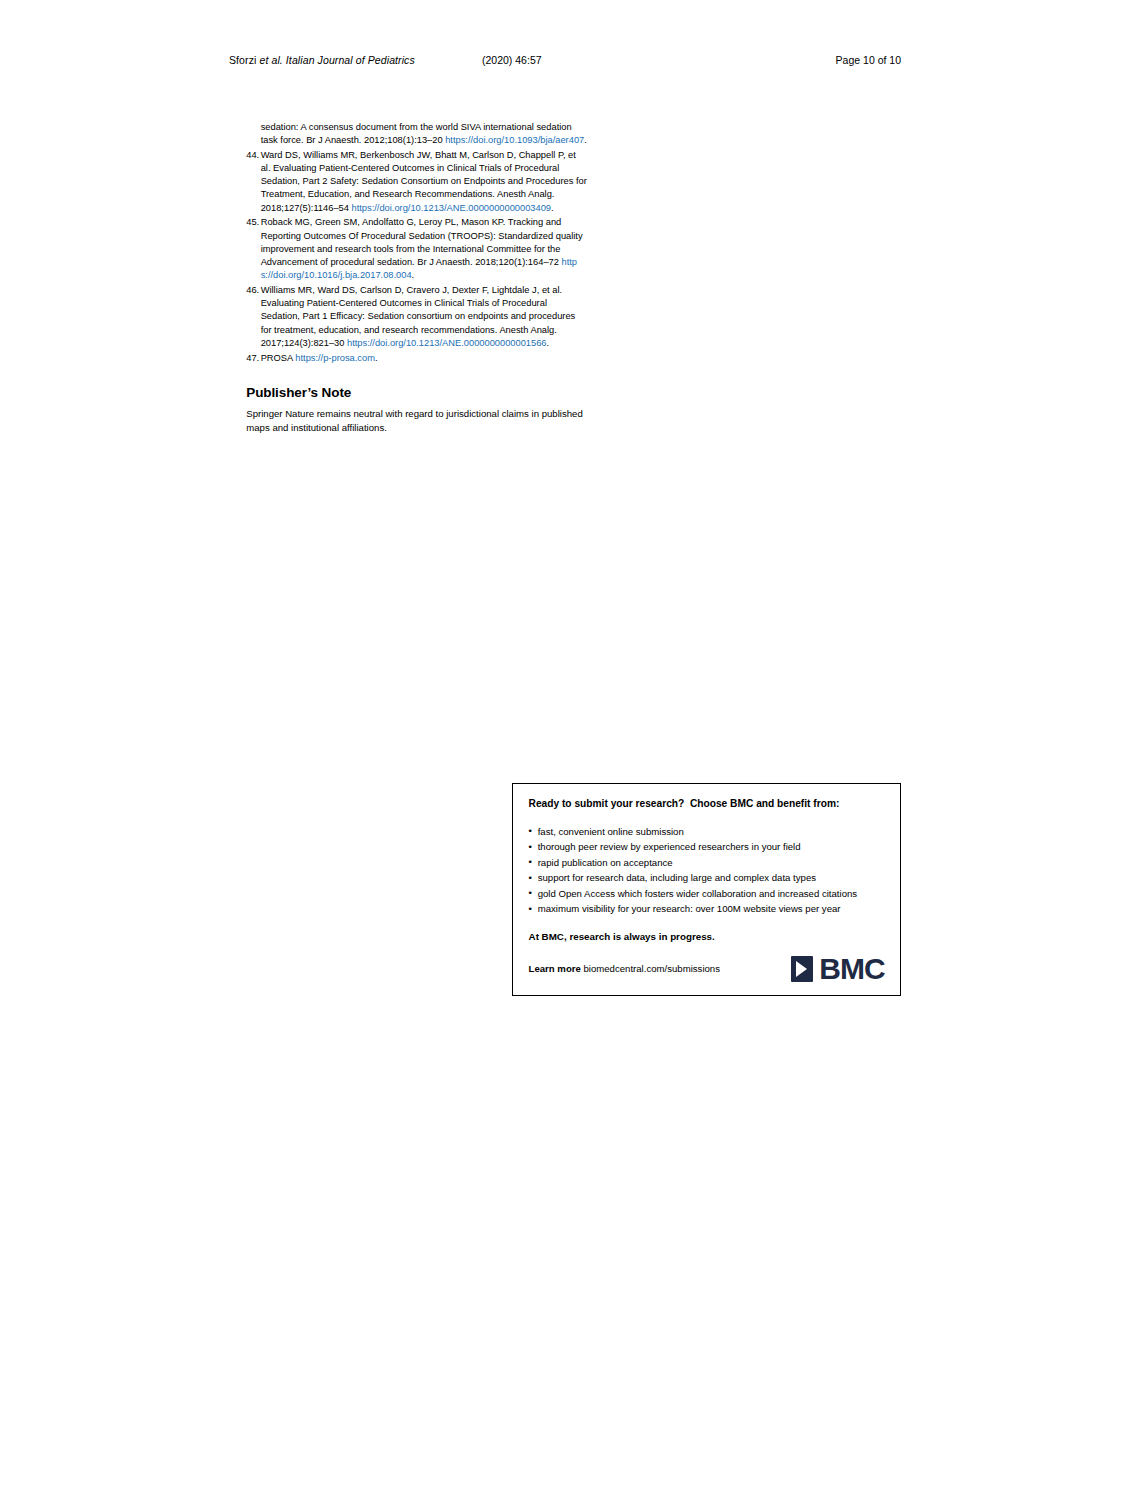Sforzi et al. Italian Journal of Pediatrics
(2020) 46:57
Page 10 of 10
sedation: A consensus document from the world SIVA international sedation task force. Br J Anaesth. 2012;108(1):13–20 https://doi.org/10.1093/bja/aer407.
44. Ward DS, Williams MR, Berkenbosch JW, Bhatt M, Carlson D, Chappell P, et al. Evaluating Patient-Centered Outcomes in Clinical Trials of Procedural Sedation, Part 2 Safety: Sedation Consortium on Endpoints and Procedures for Treatment, Education, and Research Recommendations. Anesth Analg. 2018;127(5):1146–54 https://doi.org/10.1213/ANE.0000000000003409.
45. Roback MG, Green SM, Andolfatto G, Leroy PL, Mason KP. Tracking and Reporting Outcomes Of Procedural Sedation (TROOPS): Standardized quality improvement and research tools from the International Committee for the Advancement of procedural sedation. Br J Anaesth. 2018;120(1):164–72 https://doi.org/10.1016/j.bja.2017.08.004.
46. Williams MR, Ward DS, Carlson D, Cravero J, Dexter F, Lightdale J, et al. Evaluating Patient-Centered Outcomes in Clinical Trials of Procedural Sedation, Part 1 Efficacy: Sedation consortium on endpoints and procedures for treatment, education, and research recommendations. Anesth Analg. 2017;124(3):821–30 https://doi.org/10.1213/ANE.0000000000001566.
47. PROSA https://p-prosa.com.
Publisher’s Note
Springer Nature remains neutral with regard to jurisdictional claims in published maps and institutional affiliations.
Ready to submit your research? Choose BMC and benefit from:
fast, convenient online submission
thorough peer review by experienced researchers in your field
rapid publication on acceptance
support for research data, including large and complex data types
gold Open Access which fosters wider collaboration and increased citations
maximum visibility for your research: over 100M website views per year
At BMC, research is always in progress.
Learn more biomedcentral.com/submissions
BMC